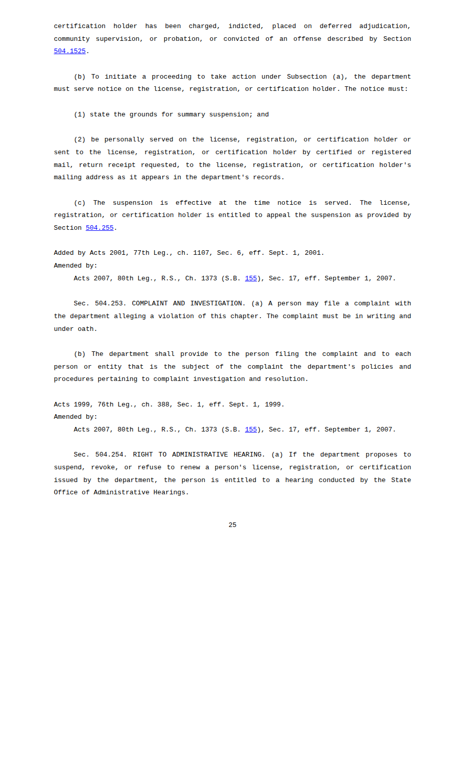certification holder has been charged, indicted, placed on deferred adjudication, community supervision, or probation, or convicted of an offense described by Section 504.1525.
(b) To initiate a proceeding to take action under Subsection (a), the department must serve notice on the license, registration, or certification holder. The notice must:
(1) state the grounds for summary suspension; and
(2) be personally served on the license, registration, or certification holder or sent to the license, registration, or certification holder by certified or registered mail, return receipt requested, to the license, registration, or certification holder's mailing address as it appears in the department's records.
(c) The suspension is effective at the time notice is served. The license, registration, or certification holder is entitled to appeal the suspension as provided by Section 504.255.
Added by Acts 2001, 77th Leg., ch. 1107, Sec. 6, eff. Sept. 1, 2001.
Amended by:
Acts 2007, 80th Leg., R.S., Ch. 1373 (S.B. 155), Sec. 17, eff. September 1, 2007.
Sec. 504.253. COMPLAINT AND INVESTIGATION. (a) A person may file a complaint with the department alleging a violation of this chapter. The complaint must be in writing and under oath.
(b) The department shall provide to the person filing the complaint and to each person or entity that is the subject of the complaint the department's policies and procedures pertaining to complaint investigation and resolution.
Acts 1999, 76th Leg., ch. 388, Sec. 1, eff. Sept. 1, 1999.
Amended by:
Acts 2007, 80th Leg., R.S., Ch. 1373 (S.B. 155), Sec. 17, eff. September 1, 2007.
Sec. 504.254. RIGHT TO ADMINISTRATIVE HEARING. (a) If the department proposes to suspend, revoke, or refuse to renew a person's license, registration, or certification issued by the department, the person is entitled to a hearing conducted by the State Office of Administrative Hearings.
25